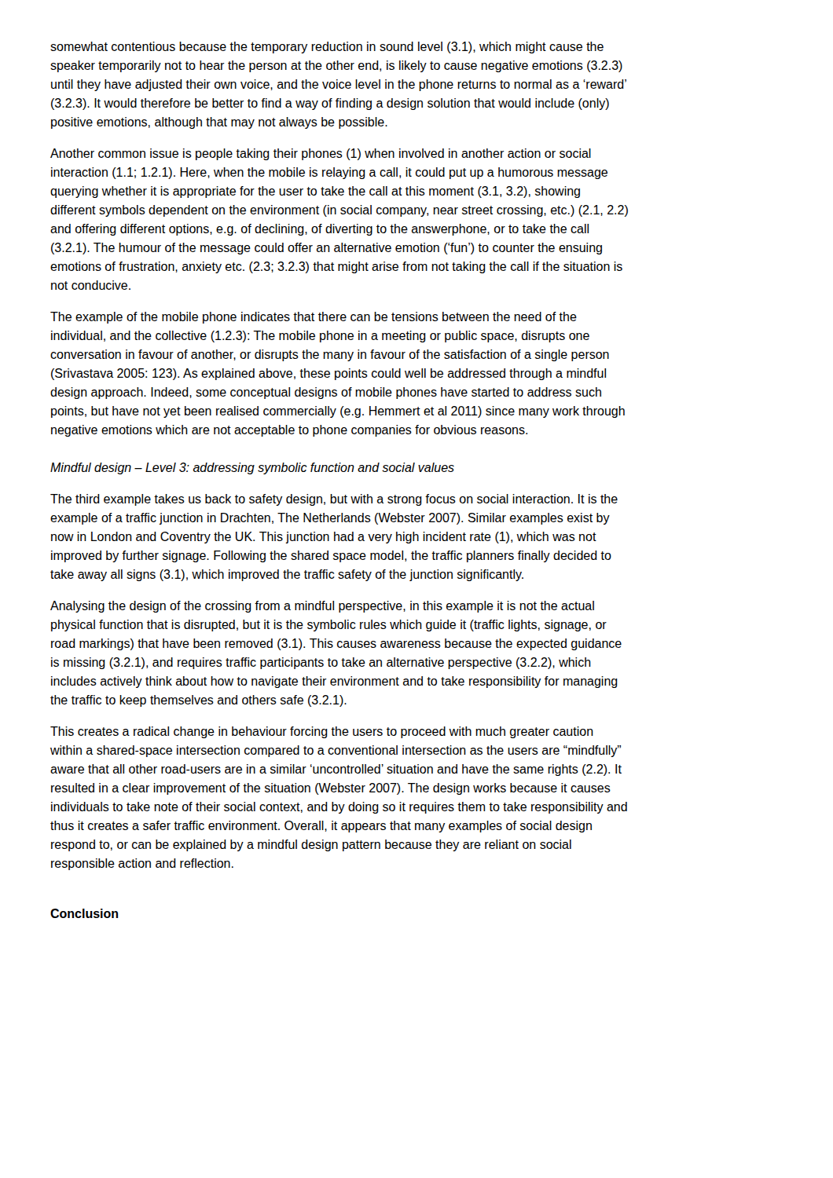somewhat contentious because the temporary reduction in sound level (3.1), which might cause the speaker temporarily not to hear the person at the other end, is likely to cause negative emotions (3.2.3) until they have adjusted their own voice, and the voice level in the phone returns to normal as a ‘reward’ (3.2.3). It would therefore be better to find a way of finding a design solution that would include (only) positive emotions, although that may not always be possible.
Another common issue is people taking their phones (1) when involved in another action or social interaction (1.1; 1.2.1). Here, when the mobile is relaying a call, it could put up a humorous message querying whether it is appropriate for the user to take the call at this moment (3.1, 3.2), showing different symbols dependent on the environment (in social company, near street crossing, etc.) (2.1, 2.2) and offering different options, e.g. of declining, of diverting to the answerphone, or to take the call (3.2.1). The humour of the message could offer an alternative emotion (‘fun’) to counter the ensuing emotions of frustration, anxiety etc. (2.3; 3.2.3) that might arise from not taking the call if the situation is not conducive.
The example of the mobile phone indicates that there can be tensions between the need of the individual, and the collective (1.2.3): The mobile phone in a meeting or public space, disrupts one conversation in favour of another, or disrupts the many in favour of the satisfaction of a single person (Srivastava 2005: 123). As explained above, these points could well be addressed through a mindful design approach. Indeed, some conceptual designs of mobile phones have started to address such points, but have not yet been realised commercially (e.g. Hemmert et al 2011) since many work through negative emotions which are not acceptable to phone companies for obvious reasons.
Mindful design – Level 3: addressing symbolic function and social values
The third example takes us back to safety design, but with a strong focus on social interaction. It is the example of a traffic junction in Drachten, The Netherlands (Webster 2007). Similar examples exist by now in London and Coventry the UK. This junction had a very high incident rate (1), which was not improved by further signage. Following the shared space model, the traffic planners finally decided to take away all signs (3.1), which improved the traffic safety of the junction significantly.
Analysing the design of the crossing from a mindful perspective, in this example it is not the actual physical function that is disrupted, but it is the symbolic rules which guide it (traffic lights, signage, or road markings) that have been removed (3.1). This causes awareness because the expected guidance is missing (3.2.1), and requires traffic participants to take an alternative perspective (3.2.2), which includes actively think about how to navigate their environment and to take responsibility for managing the traffic to keep themselves and others safe (3.2.1).
This creates a radical change in behaviour forcing the users to proceed with much greater caution within a shared-space intersection compared to a conventional intersection as the users are “mindfully” aware that all other road-users are in a similar ‘uncontrolled’ situation and have the same rights (2.2). It resulted in a clear improvement of the situation (Webster 2007). The design works because it causes individuals to take note of their social context, and by doing so it requires them to take responsibility and thus it creates a safer traffic environment. Overall, it appears that many examples of social design respond to, or can be explained by a mindful design pattern because they are reliant on social responsible action and reflection.
Conclusion